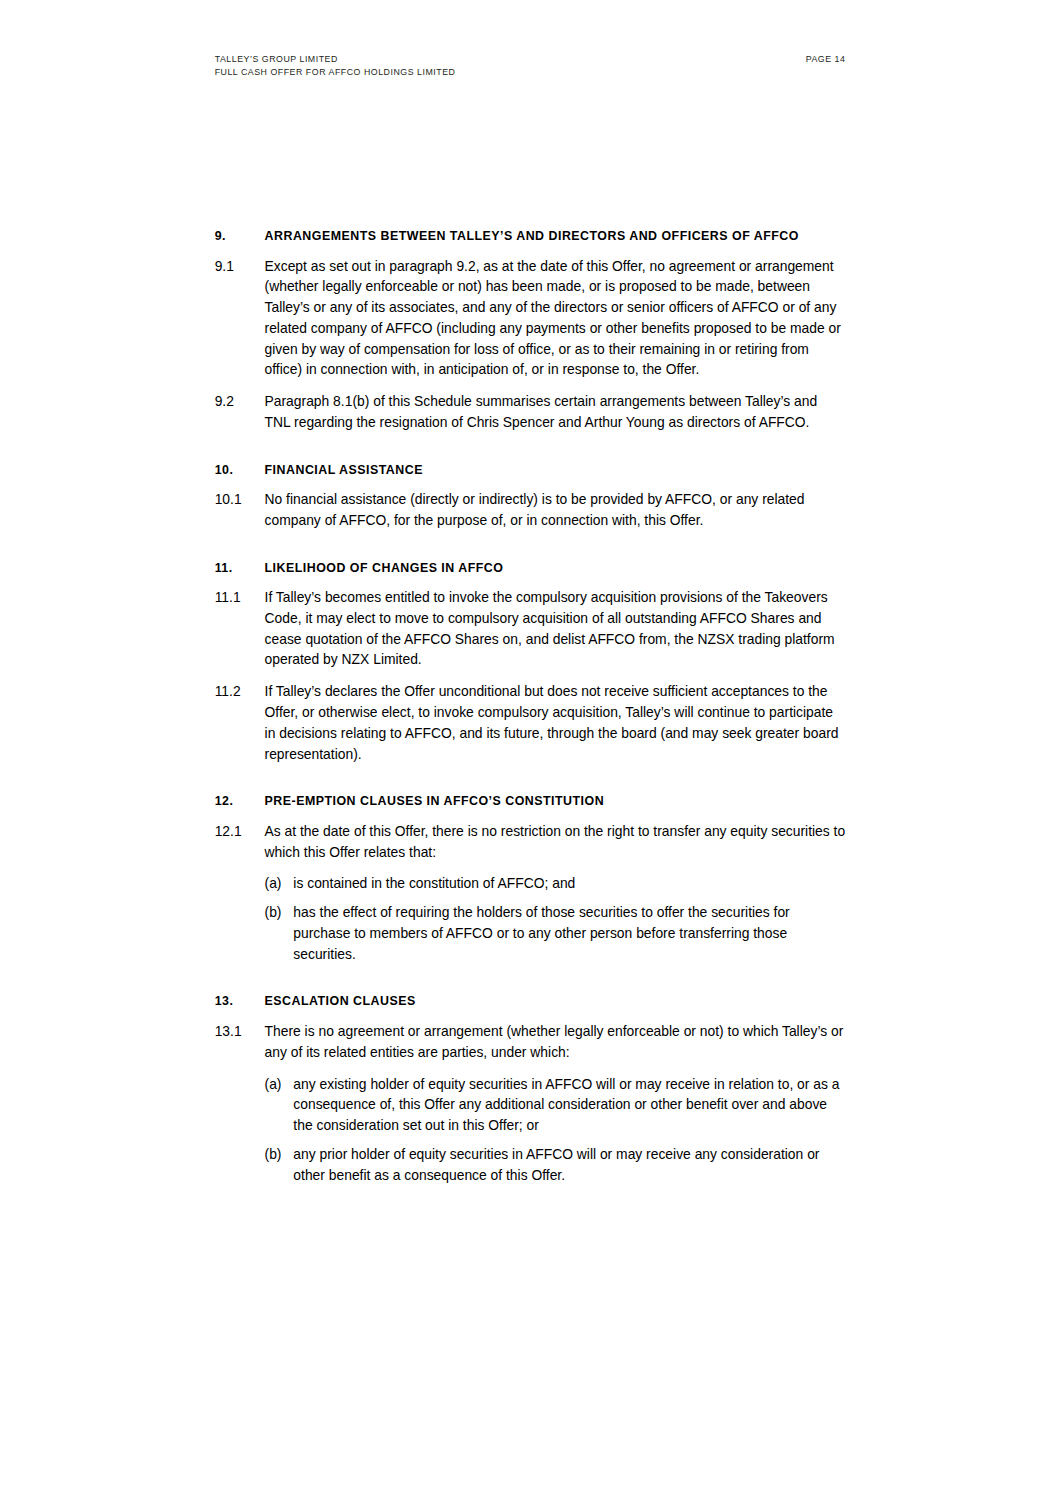TALLEY’S GROUP LIMITED
FULL CASH OFFER FOR AFFCO HOLDINGS LIMITED
PAGE 14
9. ARRANGEMENTS BETWEEN TALLEY’S AND DIRECTORS AND OFFICERS OF AFFCO
9.1 Except as set out in paragraph 9.2, as at the date of this Offer, no agreement or arrangement (whether legally enforceable or not) has been made, or is proposed to be made, between Talley’s or any of its associates, and any of the directors or senior officers of AFFCO or of any related company of AFFCO (including any payments or other benefits proposed to be made or given by way of compensation for loss of office, or as to their remaining in or retiring from office) in connection with, in anticipation of, or in response to, the Offer.
9.2 Paragraph 8.1(b) of this Schedule summarises certain arrangements between Talley’s and TNL regarding the resignation of Chris Spencer and Arthur Young as directors of AFFCO.
10. FINANCIAL ASSISTANCE
10.1 No financial assistance (directly or indirectly) is to be provided by AFFCO, or any related company of AFFCO, for the purpose of, or in connection with, this Offer.
11. LIKELIHOOD OF CHANGES IN AFFCO
11.1 If Talley’s becomes entitled to invoke the compulsory acquisition provisions of the Takeovers Code, it may elect to move to compulsory acquisition of all outstanding AFFCO Shares and cease quotation of the AFFCO Shares on, and delist AFFCO from, the NZSX trading platform operated by NZX Limited.
11.2 If Talley’s declares the Offer unconditional but does not receive sufficient acceptances to the Offer, or otherwise elect, to invoke compulsory acquisition, Talley’s will continue to participate in decisions relating to AFFCO, and its future, through the board (and may seek greater board representation).
12. PRE-EMPTION CLAUSES IN AFFCO’S CONSTITUTION
12.1 As at the date of this Offer, there is no restriction on the right to transfer any equity securities to which this Offer relates that:
(a) is contained in the constitution of AFFCO; and
(b) has the effect of requiring the holders of those securities to offer the securities for purchase to members of AFFCO or to any other person before transferring those securities.
13. ESCALATION CLAUSES
13.1 There is no agreement or arrangement (whether legally enforceable or not) to which Talley’s or any of its related entities are parties, under which:
(a) any existing holder of equity securities in AFFCO will or may receive in relation to, or as a consequence of, this Offer any additional consideration or other benefit over and above the consideration set out in this Offer; or
(b) any prior holder of equity securities in AFFCO will or may receive any consideration or other benefit as a consequence of this Offer.